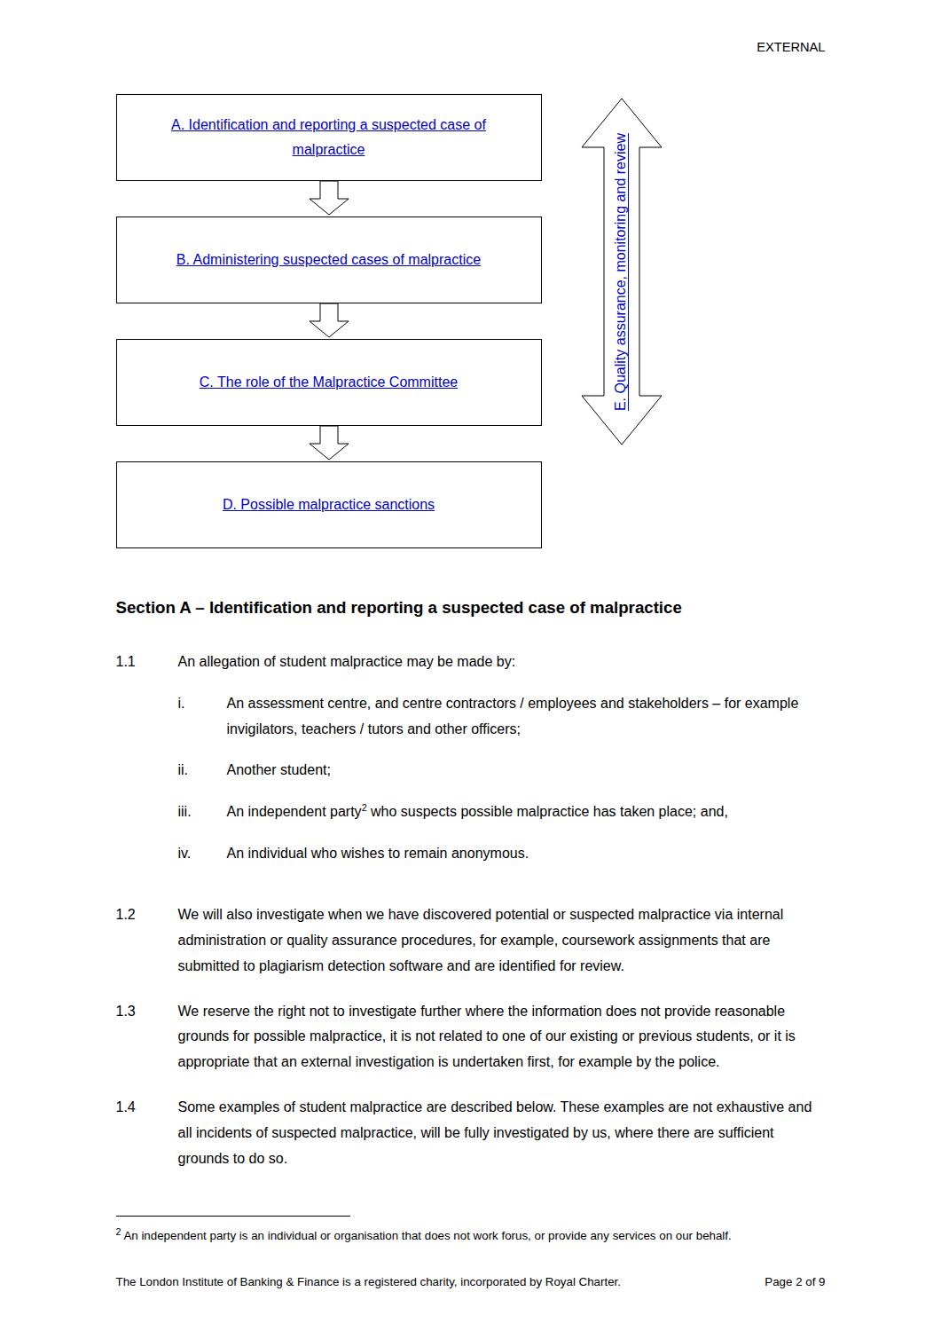EXTERNAL
A. Identification and reporting a suspected case of malpractice
B. Administering suspected cases of malpractice
C. The role of the Malpractice Committee
D. Possible malpractice sanctions
E. Quality assurance, monitoring and review
Section A – Identification and reporting a suspected case of malpractice
1.1
An allegation of student malpractice may be made by:
i. An assessment centre, and centre contractors / employees and stakeholders – for example invigilators, teachers / tutors and other officers;
ii. Another student;
iii. An independent party2 who suspects possible malpractice has taken place; and,
iv. An individual who wishes to remain anonymous.
1.2
We will also investigate when we have discovered potential or suspected malpractice via internal administration or quality assurance procedures, for example, coursework assignments that are submitted to plagiarism detection software and are identified for review.
1.3
We reserve the right not to investigate further where the information does not provide reasonable grounds for possible malpractice, it is not related to one of our existing or previous students, or it is appropriate that an external investigation is undertaken first, for example by the police.
1.4
Some examples of student malpractice are described below. These examples are not exhaustive and all incidents of suspected malpractice, will be fully investigated by us, where there are sufficient grounds to do so.
2 An independent party is an individual or organisation that does not work forus, or provide any services on our behalf.
The London Institute of Banking & Finance is a registered charity, incorporated by Royal Charter. Page 2 of 9